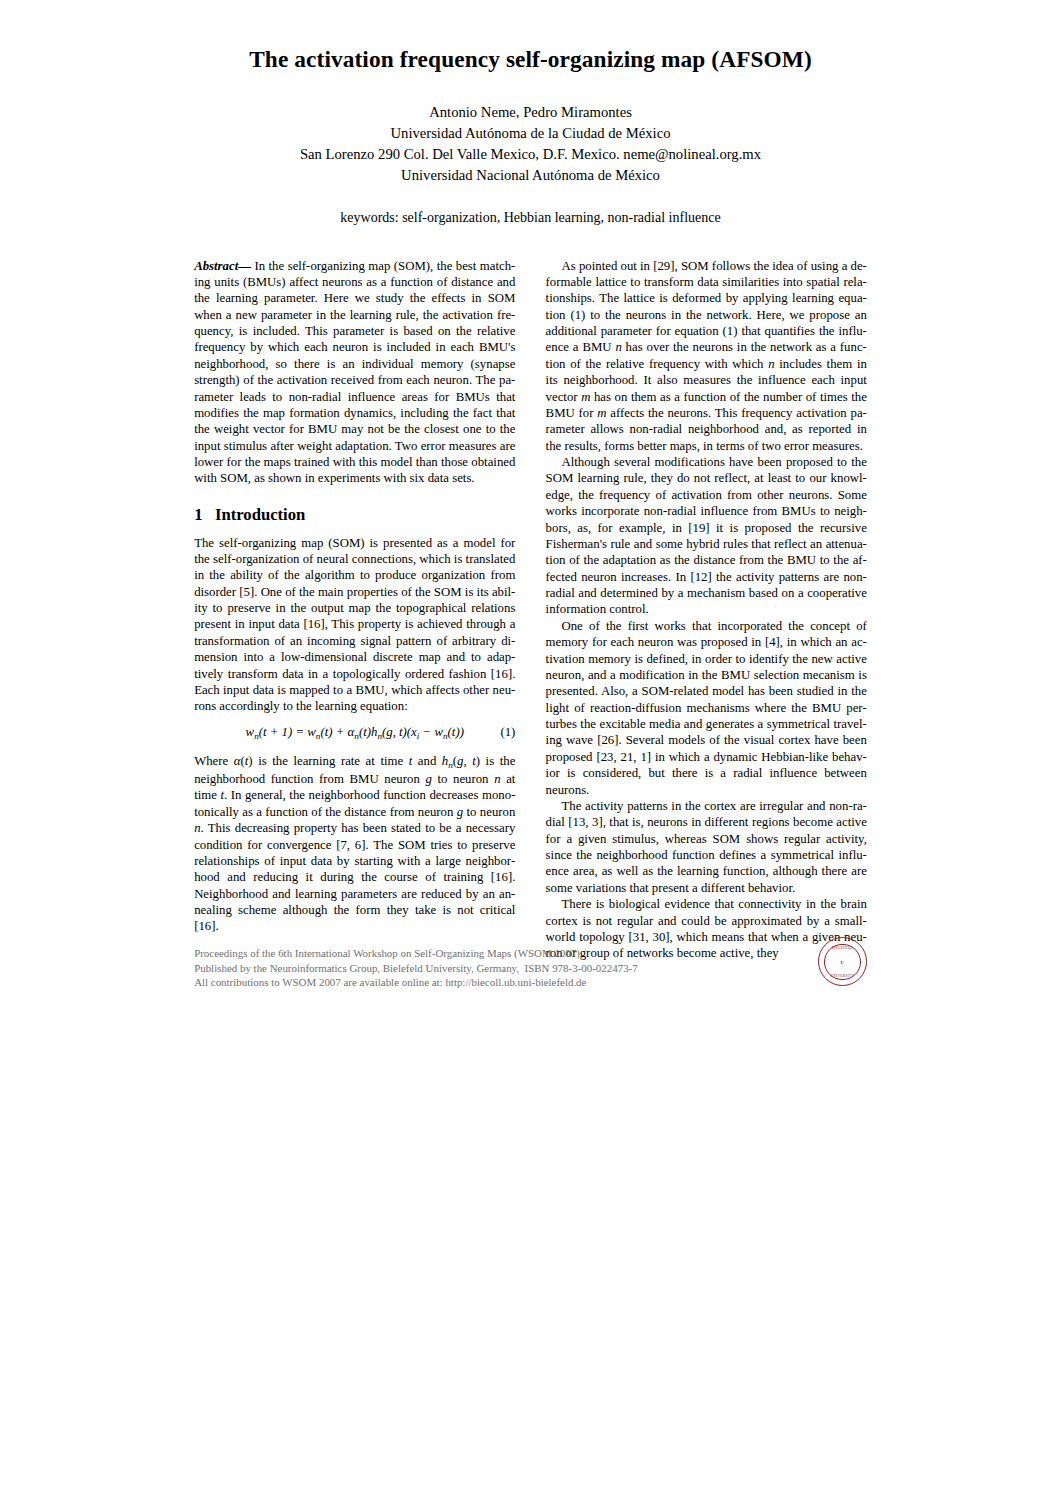The activation frequency self-organizing map (AFSOM)
Antonio Neme, Pedro Miramontes
Universidad Autónoma de la Ciudad de México
San Lorenzo 290 Col. Del Valle Mexico, D.F. Mexico. neme@nolineal.org.mx
Universidad Nacional Autónoma de México
keywords: self-organization, Hebbian learning, non-radial influence
Abstract— In the self-organizing map (SOM), the best matching units (BMUs) affect neurons as a function of distance and the learning parameter. Here we study the effects in SOM when a new parameter in the learning rule, the activation frequency, is included. This parameter is based on the relative frequency by which each neuron is included in each BMU's neighborhood, so there is an individual memory (synapse strength) of the activation received from each neuron. The parameter leads to non-radial influence areas for BMUs that modifies the map formation dynamics, including the fact that the weight vector for BMU may not be the closest one to the input stimulus after weight adaptation. Two error measures are lower for the maps trained with this model than those obtained with SOM, as shown in experiments with six data sets.
1 Introduction
The self-organizing map (SOM) is presented as a model for the self-organization of neural connections, which is translated in the ability of the algorithm to produce organization from disorder [5]. One of the main properties of the SOM is its ability to preserve in the output map the topographical relations present in input data [16], This property is achieved through a transformation of an incoming signal pattern of arbitrary dimension into a low-dimensional discrete map and to adaptively transform data in a topologically ordered fashion [16]. Each input data is mapped to a BMU, which affects other neurons accordingly to the learning equation:
wn(t + 1) = wn(t) + αn(t)hn(g, t)(xi − wn(t)) (1)
Where α(t) is the learning rate at time t and hn(g, t) is the neighborhood function from BMU neuron g to neuron n at time t. In general, the neighborhood function decreases monotonically as a function of the distance from neuron g to neuron n. This decreasing property has been stated to be a necessary condition for convergence [7, 6]. The SOM tries to preserve relationships of input data by starting with a large neighborhood and reducing it during the course of training [16]. Neighborhood and learning parameters are reduced by an annealing scheme although the form they take is not critical [16].
As pointed out in [29], SOM follows the idea of using a deformable lattice to transform data similarities into spatial relationships. The lattice is deformed by applying learning equation (1) to the neurons in the network. Here, we propose an additional parameter for equation (1) that quantifies the influence a BMU n has over the neurons in the network as a function of the relative frequency with which n includes them in its neighborhood. It also measures the influence each input vector m has on them as a function of the number of times the BMU for m affects the neurons. This frequency activation parameter allows non-radial neighborhood and, as reported in the results, forms better maps, in terms of two error measures.
Although several modifications have been proposed to the SOM learning rule, they do not reflect, at least to our knowledge, the frequency of activation from other neurons. Some works incorporate non-radial influence from BMUs to neighbors, as, for example, in [19] it is proposed the recursive Fisherman's rule and some hybrid rules that reflect an attenuation of the adaptation as the distance from the BMU to the affected neuron increases. In [12] the activity patterns are non-radial and determined by a mechanism based on a cooperative information control.
One of the first works that incorporated the concept of memory for each neuron was proposed in [4], in which an activation memory is defined, in order to identify the new active neuron, and a modification in the BMU selection mecanism is presented. Also, a SOM-related model has been studied in the light of reaction-diffusion mechanisms where the BMU perturbes the excitable media and generates a symmetrical traveling wave [26]. Several models of the visual cortex have been proposed [23, 21, 1] in which a dynamic Hebbian-like behavior is considered, but there is a radial influence between neurons.
The activity patterns in the cortex are irregular and non-radial [13, 3], that is, neurons in different regions become active for a given stimulus, whereas SOM shows regular activity, since the neighborhood function defines a symmetrical influence area, as well as the learning function, although there are some variations that present a different behavior.
There is biological evidence that connectivity in the brain cortex is not regular and could be approximated by a small-world topology [31, 30], which means that when a given neuron or group of networks become active, they
Proceedings of the 6th International Workshop on Self-Organizing Maps (WSOM 2007)
Published by the Neuroinformatics Group, Bielefeld University, Germany, ISBN 978-3-00-022473-7
All contributions to WSOM 2007 are available online at: http://biecoll.ub.uni-bielefeld.de
BIELEFELD
U
UNIVERSITY